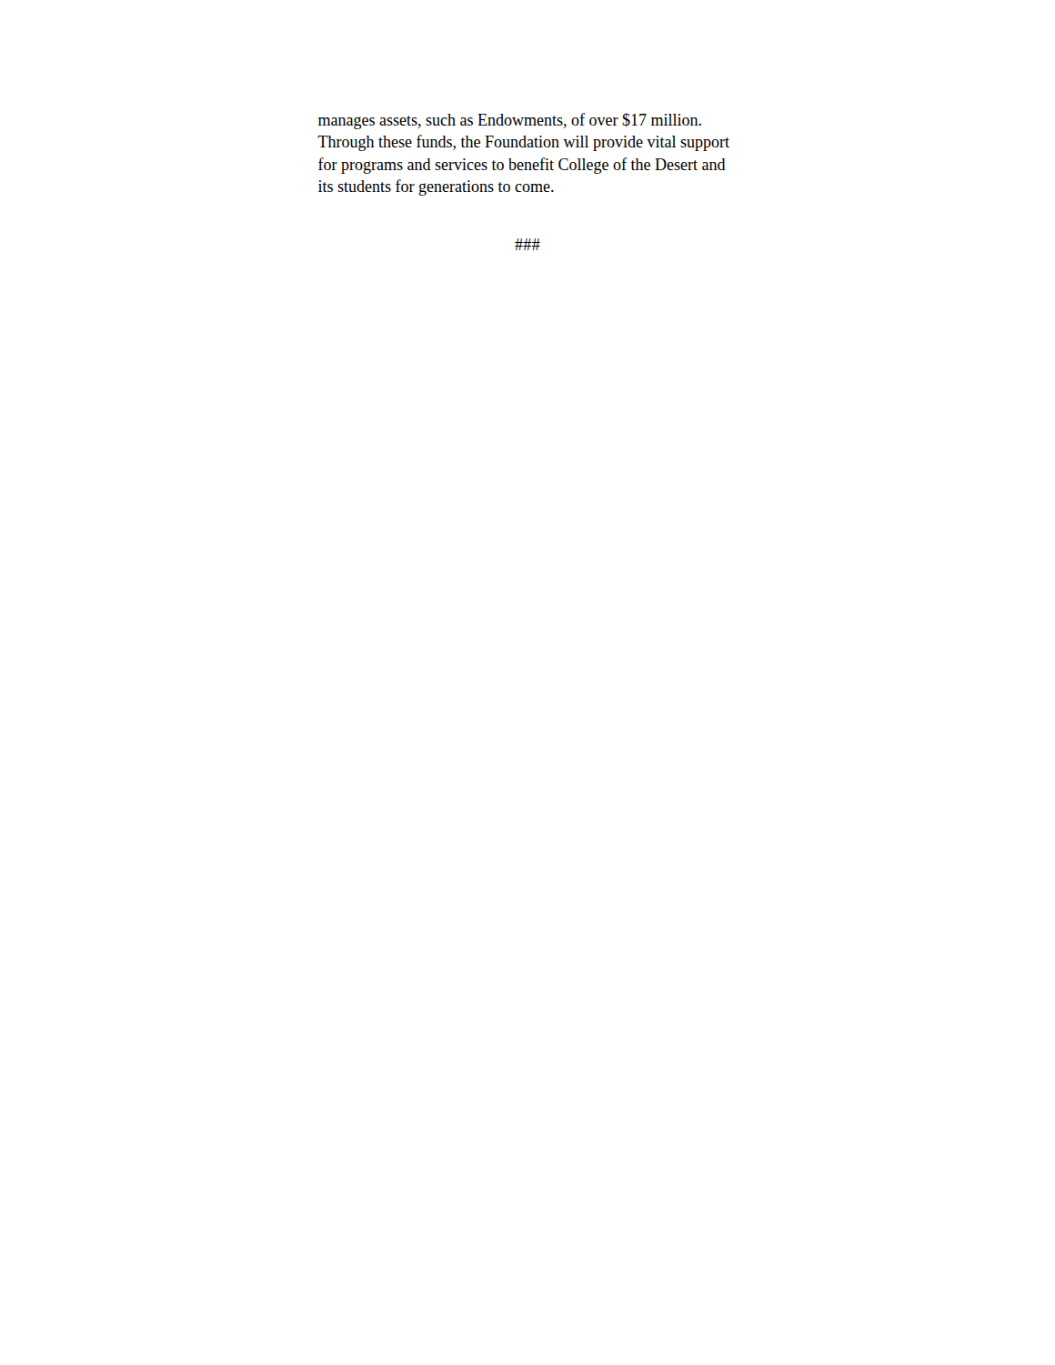manages assets, such as Endowments, of over $17 million. Through these funds, the Foundation will provide vital support for programs and services to benefit College of the Desert and its students for generations to come.
###